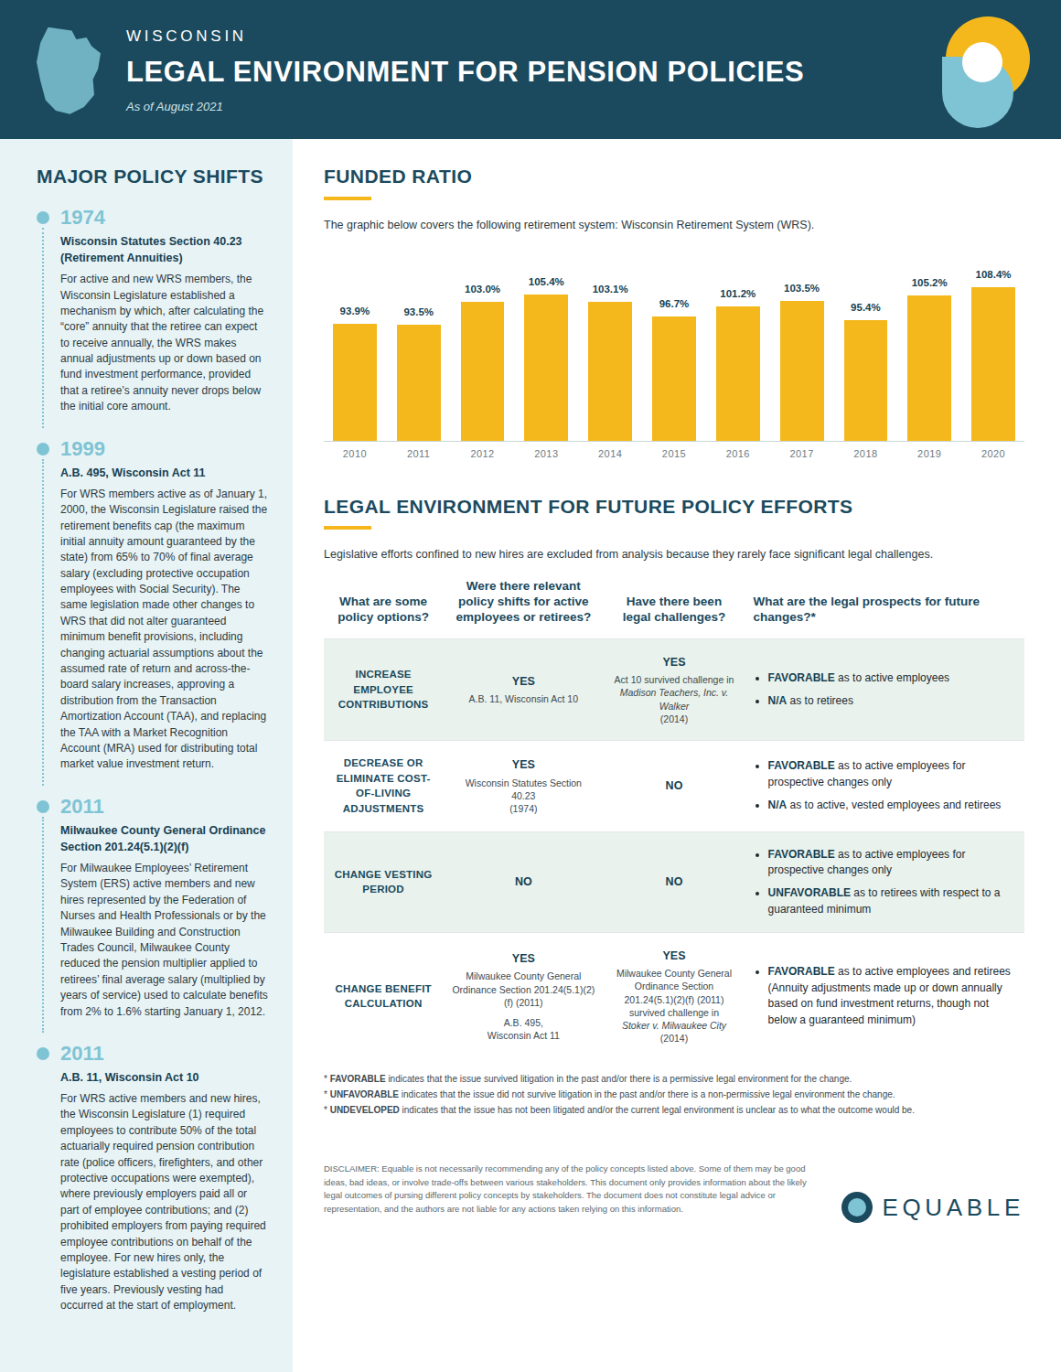WISCONSIN
Legal Environment for Pension Policies
As of August 2021
Major Policy Shifts
1974
Wisconsin Statutes Section 40.23 (Retirement Annuities)
For active and new WRS members, the Wisconsin Legislature established a mechanism by which, after calculating the “core” annuity that the retiree can expect to receive annually, the WRS makes annual adjustments up or down based on fund investment performance, provided that a retiree’s annuity never drops below the initial core amount.
1999
A.B. 495, Wisconsin Act 11
For WRS members active as of January 1, 2000, the Wisconsin Legislature raised the retirement benefits cap (the maximum initial annuity amount guaranteed by the state) from 65% to 70% of final average salary (excluding protective occupation employees with Social Security). The same legislation made other changes to WRS that did not alter guaranteed minimum benefit provisions, including changing actuarial assumptions about the assumed rate of return and across-the-board salary increases, approving a distribution from the Transaction Amortization Account (TAA), and replacing the TAA with a Market Recognition Account (MRA) used for distributing total market value investment return.
2011
Milwaukee County General Ordinance Section 201.24(5.1)(2)(f)
For Milwaukee Employees’ Retirement System (ERS) active members and new hires represented by the Federation of Nurses and Health Professionals or by the Milwaukee Building and Construction Trades Council, Milwaukee County reduced the pension multiplier applied to retirees’ final average salary (multiplied by years of service) used to calculate benefits from 2% to 1.6% starting January 1, 2012.
2011
A.B. 11, Wisconsin Act 10
For WRS active members and new hires, the Wisconsin Legislature (1) required employees to contribute 50% of the total actuarially required pension contribution rate (police officers, firefighters, and other protective occupations were exempted), where previously employers paid all or part of employee contributions; and (2) prohibited employers from paying required employee contributions on behalf of the employee. For new hires only, the legislature established a vesting period of five years. Previously vesting had occurred at the start of employment.
Funded Ratio
The graphic below covers the following retirement system: Wisconsin Retirement System (WRS).
93.9%
93.5%
103.0%
105.4%
103.1%
96.7%
101.2%
103.5%
95.4%
105.2%
108.4%
20102011201220132014 201520162017201820192020
Legal Environment for Future Policy Efforts
Legislative efforts confined to new hires are excluded from analysis because they rarely face significant legal challenges.
| What are some policy options? | Were there relevant policy shifts for active employees or retirees? | Have there been legal challenges? | What are the legal prospects for future changes?* |
| --- | --- | --- | --- |
| Increase Employee Contributions | YES A.B. 11, Wisconsin Act 10 | YES Act 10 survived challenge in Madison Teachers, Inc. v. Walker (2014) | FAVORABLE as to active employees N/A as to retirees |
| Decrease or Eliminate Cost-of-Living Adjustments | YES Wisconsin Statutes Section 40.23 (1974) | NO | FAVORABLE as to active employees for prospective changes only N/A as to active, vested employees and retirees |
| Change Vesting Period | NO | NO | FAVORABLE as to active employees for prospective changes only UNFAVORABLE as to retirees with respect to a guaranteed minimum |
| Change Benefit Calculation | YES Milwaukee County General Ordinance Section 201.24(5.1)(2)(f) (2011) A.B. 495, Wisconsin Act 11 | YES Milwaukee County General Ordinance Section 201.24(5.1)(2)(f) (2011) survived challenge in Stoker v. Milwaukee City (2014) | FAVORABLE as to active employees and retirees (Annuity adjustments made up or down annually based on fund investment returns, though not below a guaranteed minimum) |
* FAVORABLE indicates that the issue survived litigation in the past and/or there is a permissive legal environment for the change.
* UNFAVORABLE indicates that the issue did not survive litigation in the past and/or there is a non-permissive legal environment the change.
* UNDEVELOPED indicates that the issue has not been litigated and/or the current legal environment is unclear as to what the outcome would be.
DISCLAIMER: Equable is not necessarily recommending any of the policy concepts listed above. Some of them may be good ideas, bad ideas, or involve trade-offs between various stakeholders. This document only provides information about the likely legal outcomes of pursing different policy concepts by stakeholders. The document does not constitute legal advice or representation, and the authors are not liable for any actions taken relying on this information.
EQUABLE